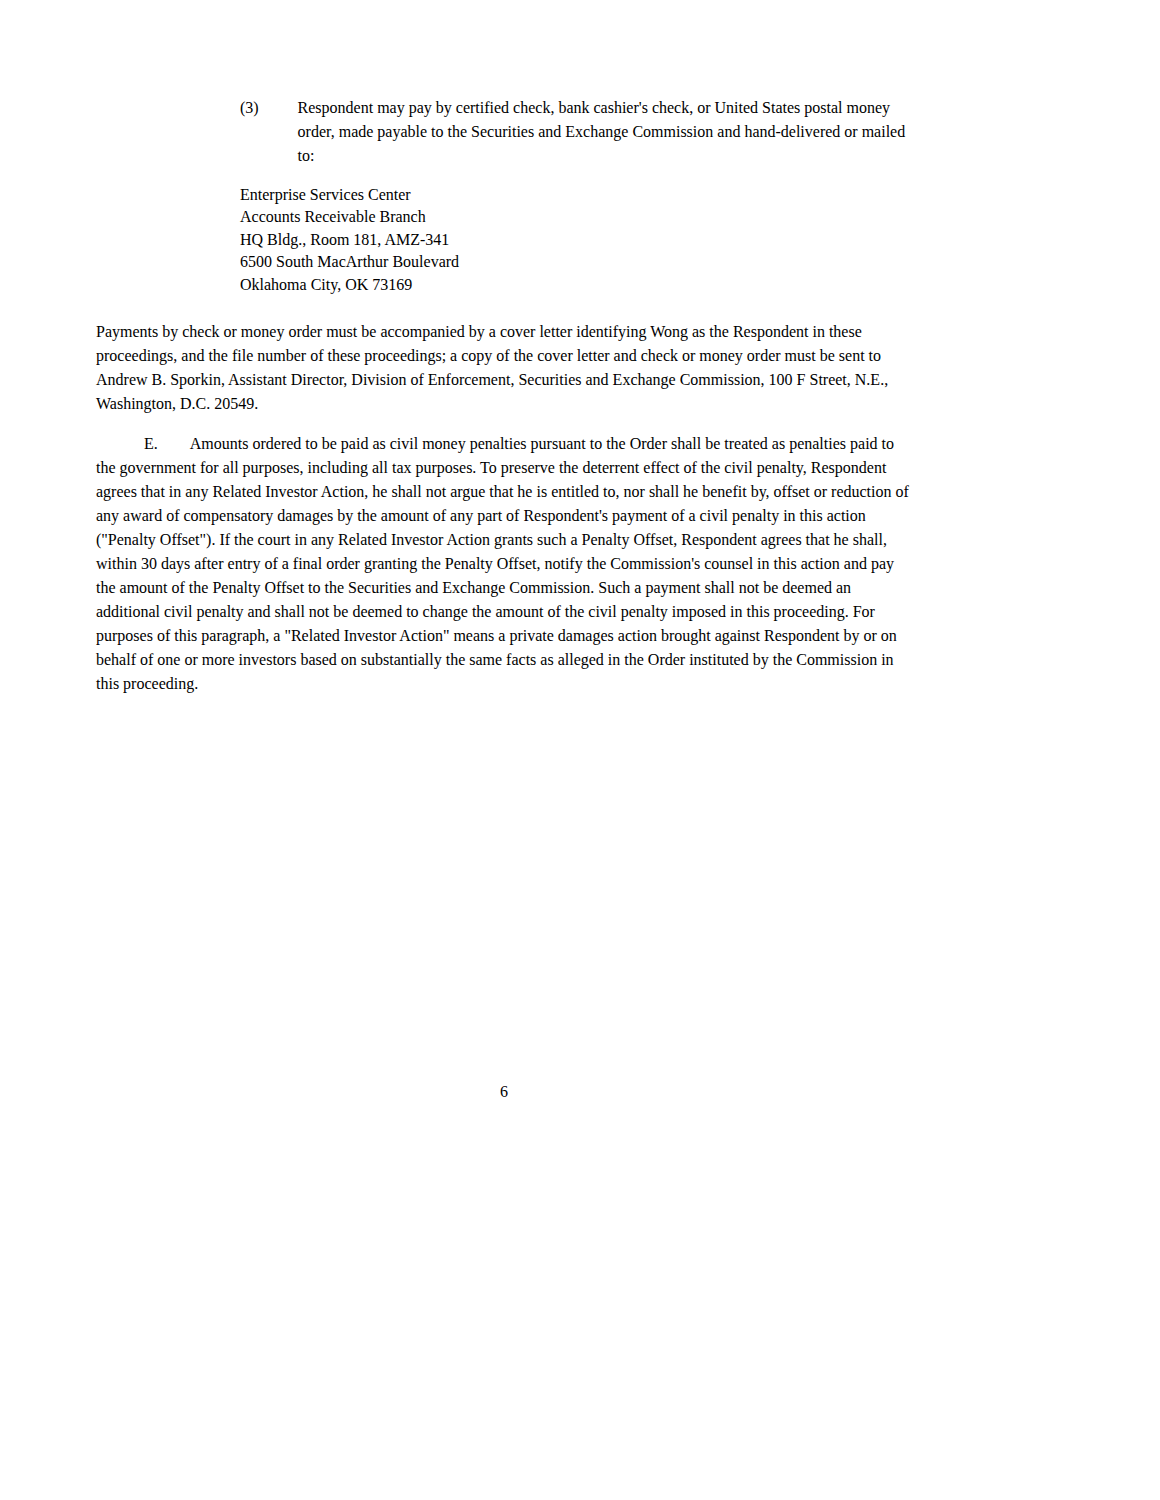(3)
Respondent may pay by certified check, bank cashier's check, or United States postal money order, made payable to the Securities and Exchange Commission and hand-delivered or mailed to:
Enterprise Services Center
Accounts Receivable Branch
HQ Bldg., Room 181, AMZ-341
6500 South MacArthur Boulevard
Oklahoma City, OK 73169
Payments by check or money order must be accompanied by a cover letter identifying Wong as the Respondent in these proceedings, and the file number of these proceedings; a copy of the cover letter and check or money order must be sent to Andrew B. Sporkin, Assistant Director, Division of Enforcement, Securities and Exchange Commission, 100 F Street, N.E., Washington, D.C. 20549.
E. Amounts ordered to be paid as civil money penalties pursuant to the Order shall be treated as penalties paid to the government for all purposes, including all tax purposes. To preserve the deterrent effect of the civil penalty, Respondent agrees that in any Related Investor Action, he shall not argue that he is entitled to, nor shall he benefit by, offset or reduction of any award of compensatory damages by the amount of any part of Respondent's payment of a civil penalty in this action ("Penalty Offset"). If the court in any Related Investor Action grants such a Penalty Offset, Respondent agrees that he shall, within 30 days after entry of a final order granting the Penalty Offset, notify the Commission's counsel in this action and pay the amount of the Penalty Offset to the Securities and Exchange Commission. Such a payment shall not be deemed an additional civil penalty and shall not be deemed to change the amount of the civil penalty imposed in this proceeding. For purposes of this paragraph, a "Related Investor Action" means a private damages action brought against Respondent by or on behalf of one or more investors based on substantially the same facts as alleged in the Order instituted by the Commission in this proceeding.
6